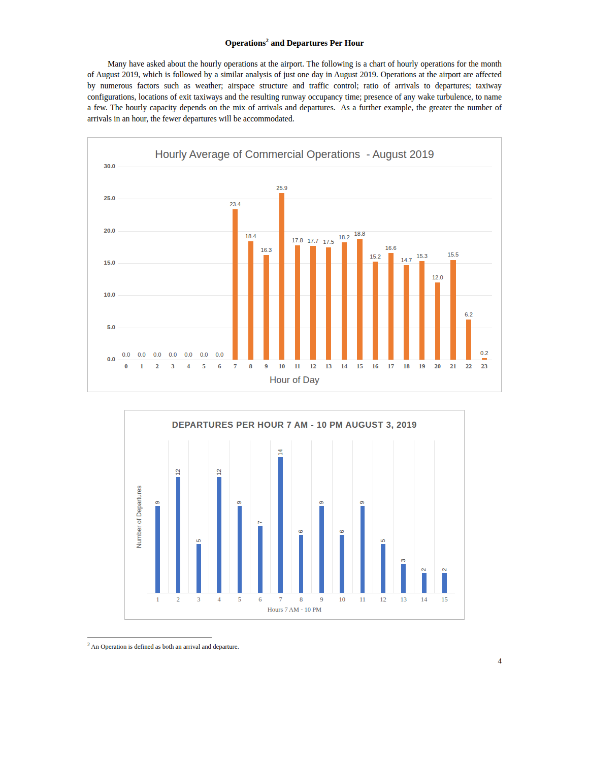Operations2 and Departures Per Hour
Many have asked about the hourly operations at the airport. The following is a chart of hourly operations for the month of August 2019, which is followed by a similar analysis of just one day in August 2019. Operations at the airport are affected by numerous factors such as weather; airspace structure and traffic control; ratio of arrivals to departures; taxiway configurations, locations of exit taxiways and the resulting runway occupancy time; presence of any wake turbulence, to name a few. The hourly capacity depends on the mix of arrivals and departures. As a further example, the greater the number of arrivals in an hour, the fewer departures will be accommodated.
Hourly Average of Commercial Operations - August 2019
30.0 25.0 20.0 15.0 10.0 5.0 0.0
0.0
0.0
0.0
0.0
0.0
0.0
0.0
23.4
18.4
16.3
25.9
17.8
17.7
17.5
18.2
18.8
15.2
16.6
14.7
15.3
12.0
15.5
6.2
0.2
0
1
2
3
4
5
6
7
8
9
10
11
12
13
14
15
16
17
18
19
20
21
22
23
Hour of Day
DEPARTURES PER HOUR 7 AM - 10 PM AUGUST 3, 2019
Number of Departures
9
12
5
12
9
7
14
6
9
6
9
5
3
2
2
1
2
3
4
5
6
7
8
9
10
11
12
13
14
15
Hours 7 AM - 10 PM
2 An Operation is defined as both an arrival and departure.
4